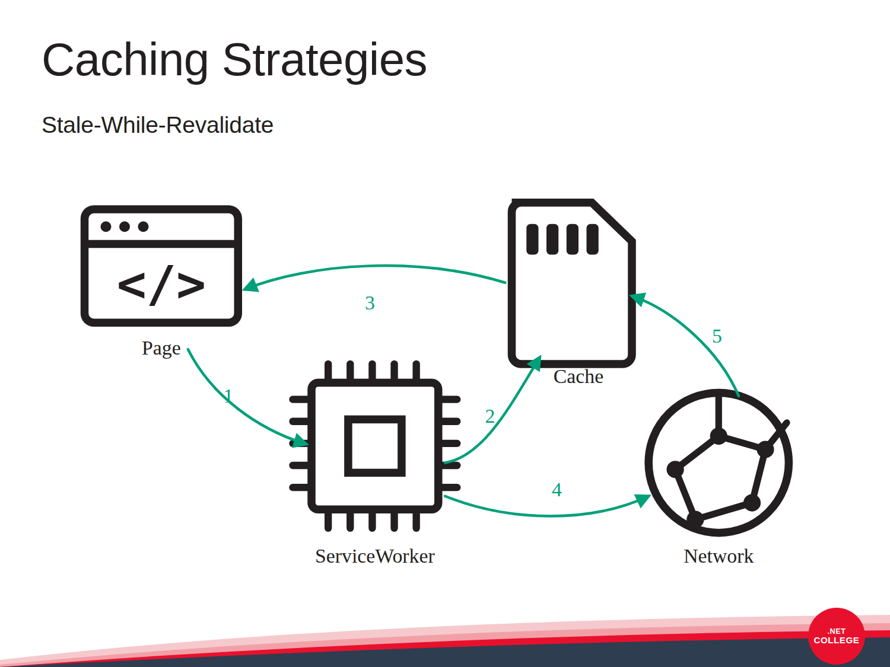Caching Strategies
Stale-While-Revalidate
Stale-While-Revalidate flow The Page sends a request (1) to the ServiceWorker, which reads from the Cache (2) and returns the cached response to the Page (3). In parallel the ServiceWorker fetches from the Network (4) and the fresh response updates the Cache (5). </> Page ServiceWorker Cache Network 1 2 3 4 5
.NET COLLEGE